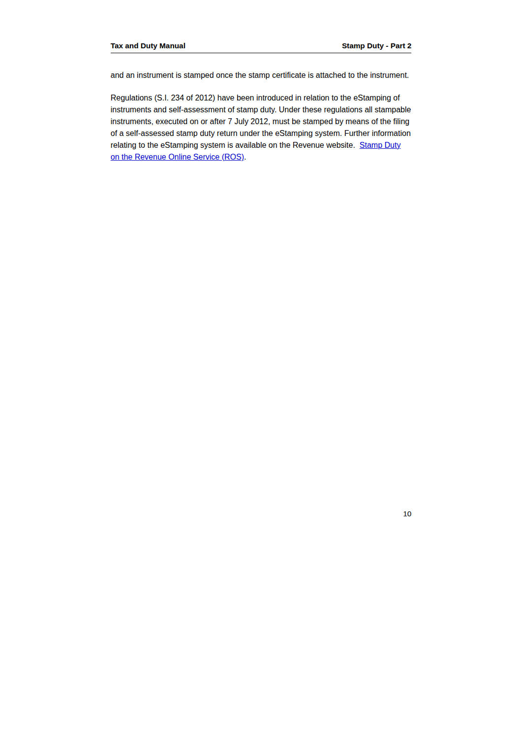Tax and Duty Manual Stamp Duty - Part 2
and an instrument is stamped once the stamp certificate is attached to the instrument.
Regulations (S.I. 234 of 2012) have been introduced in relation to the eStamping of instruments and self-assessment of stamp duty. Under these regulations all stampable instruments, executed on or after 7 July 2012, must be stamped by means of the filing of a self-assessed stamp duty return under the eStamping system. Further information relating to the eStamping system is available on the Revenue website. Stamp Duty on the Revenue Online Service (ROS).
10